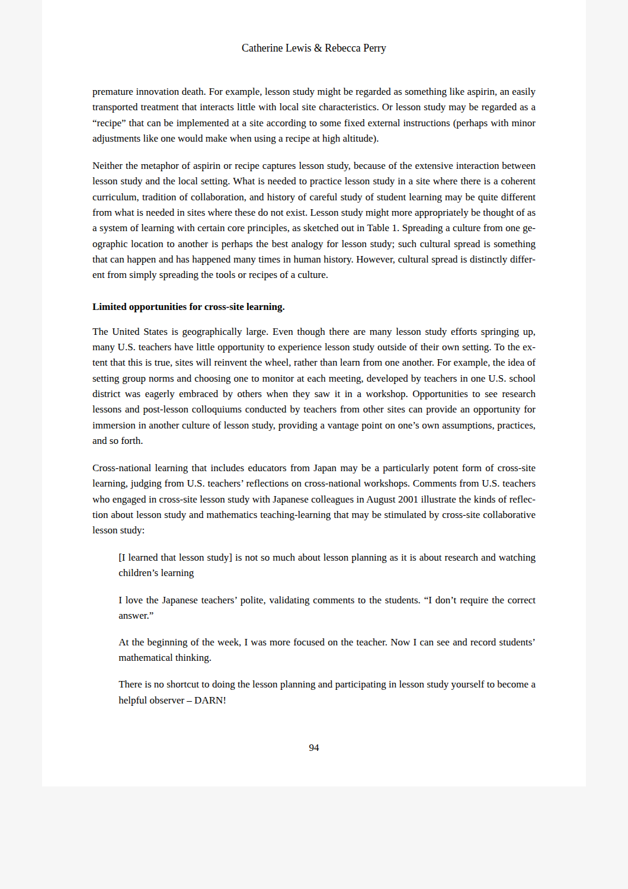Catherine Lewis & Rebecca Perry
premature innovation death. For example, lesson study might be regarded as something like aspirin, an easily transported treatment that interacts little with local site characteristics. Or lesson study may be regarded as a “recipe” that can be implemented at a site according to some fixed external instructions (perhaps with minor adjustments like one would make when using a recipe at high altitude).
Neither the metaphor of aspirin or recipe captures lesson study, because of the extensive interaction between lesson study and the local setting. What is needed to practice lesson study in a site where there is a coherent curriculum, tradition of collaboration, and history of careful study of student learning may be quite different from what is needed in sites where these do not exist. Lesson study might more appropriately be thought of as a system of learning with certain core principles, as sketched out in Table 1. Spreading a culture from one geographic location to another is perhaps the best analogy for lesson study; such cultural spread is something that can happen and has happened many times in human history. However, cultural spread is distinctly different from simply spreading the tools or recipes of a culture.
Limited opportunities for cross-site learning.
The United States is geographically large. Even though there are many lesson study efforts springing up, many U.S. teachers have little opportunity to experience lesson study outside of their own setting. To the extent that this is true, sites will reinvent the wheel, rather than learn from one another. For example, the idea of setting group norms and choosing one to monitor at each meeting, developed by teachers in one U.S. school district was eagerly embraced by others when they saw it in a workshop. Opportunities to see research lessons and post-lesson colloquiums conducted by teachers from other sites can provide an opportunity for immersion in another culture of lesson study, providing a vantage point on one’s own assumptions, practices, and so forth.
Cross-national learning that includes educators from Japan may be a particularly potent form of cross-site learning, judging from U.S. teachers’ reflections on cross-national workshops. Comments from U.S. teachers who engaged in cross-site lesson study with Japanese colleagues in August 2001 illustrate the kinds of reflection about lesson study and mathematics teaching-learning that may be stimulated by cross-site collaborative lesson study:
[I learned that lesson study] is not so much about lesson planning as it is about research and watching children’s learning
I love the Japanese teachers’ polite, validating comments to the students. “I don’t require the correct answer.”
At the beginning of the week, I was more focused on the teacher. Now I can see and record students’ mathematical thinking.
There is no shortcut to doing the lesson planning and participating in lesson study yourself to become a helpful observer – DARN!
94